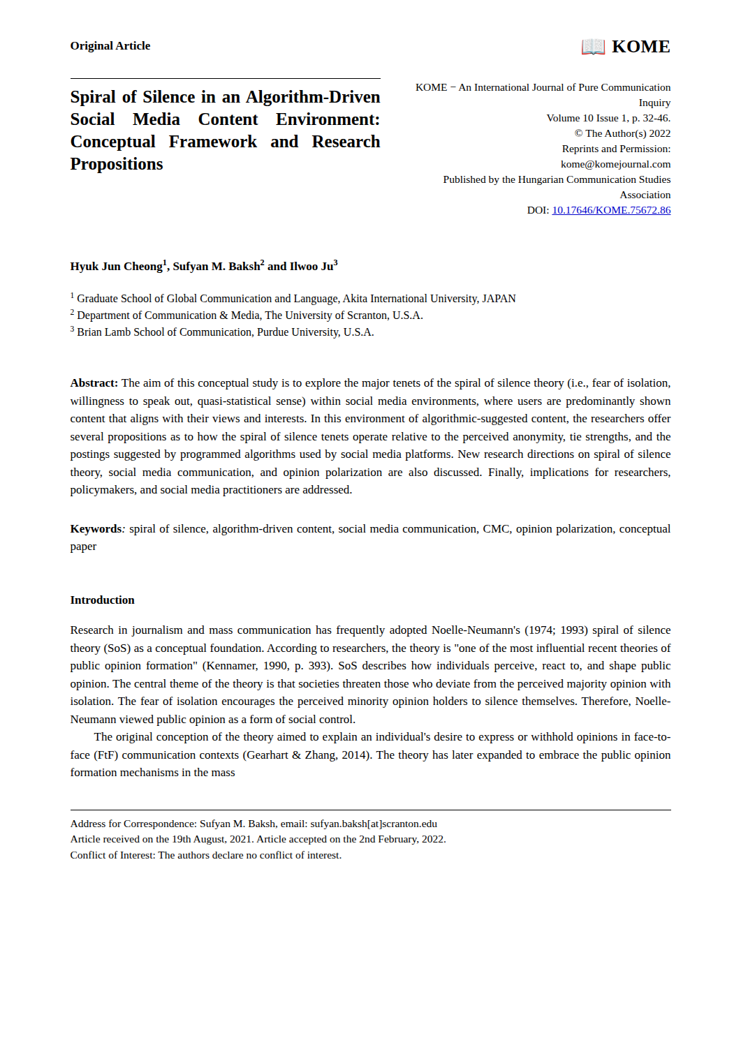Original Article
📖KOME
Spiral of Silence in an Algorithm-Driven Social Media Content Environment: Conceptual Framework and Research Propositions
KOME − An International Journal of Pure Communication Inquiry
Volume 10 Issue 1, p. 32-46.
© The Author(s) 2022
Reprints and Permission:
kome@komejournal.com
Published by the Hungarian Communication Studies Association
DOI: 10.17646/KOME.75672.86
Hyuk Jun Cheong1, Sufyan M. Baksh2 and Ilwoo Ju3
1 Graduate School of Global Communication and Language, Akita International University, JAPAN
2 Department of Communication & Media, The University of Scranton, U.S.A.
3 Brian Lamb School of Communication, Purdue University, U.S.A.
Abstract: The aim of this conceptual study is to explore the major tenets of the spiral of silence theory (i.e., fear of isolation, willingness to speak out, quasi-statistical sense) within social media environments, where users are predominantly shown content that aligns with their views and interests. In this environment of algorithmic-suggested content, the researchers offer several propositions as to how the spiral of silence tenets operate relative to the perceived anonymity, tie strengths, and the postings suggested by programmed algorithms used by social media platforms. New research directions on spiral of silence theory, social media communication, and opinion polarization are also discussed. Finally, implications for researchers, policymakers, and social media practitioners are addressed.
Keywords: spiral of silence, algorithm-driven content, social media communication, CMC, opinion polarization, conceptual paper
Introduction
Research in journalism and mass communication has frequently adopted Noelle-Neumann's (1974; 1993) spiral of silence theory (SoS) as a conceptual foundation. According to researchers, the theory is "one of the most influential recent theories of public opinion formation" (Kennamer, 1990, p. 393). SoS describes how individuals perceive, react to, and shape public opinion. The central theme of the theory is that societies threaten those who deviate from the perceived majority opinion with isolation. The fear of isolation encourages the perceived minority opinion holders to silence themselves. Therefore, Noelle-Neumann viewed public opinion as a form of social control.
The original conception of the theory aimed to explain an individual's desire to express or withhold opinions in face-to-face (FtF) communication contexts (Gearhart & Zhang, 2014). The theory has later expanded to embrace the public opinion formation mechanisms in the mass
Address for Correspondence: Sufyan M. Baksh, email: sufyan.baksh[at]scranton.edu
Article received on the 19th August, 2021. Article accepted on the 2nd February, 2022.
Conflict of Interest: The authors declare no conflict of interest.